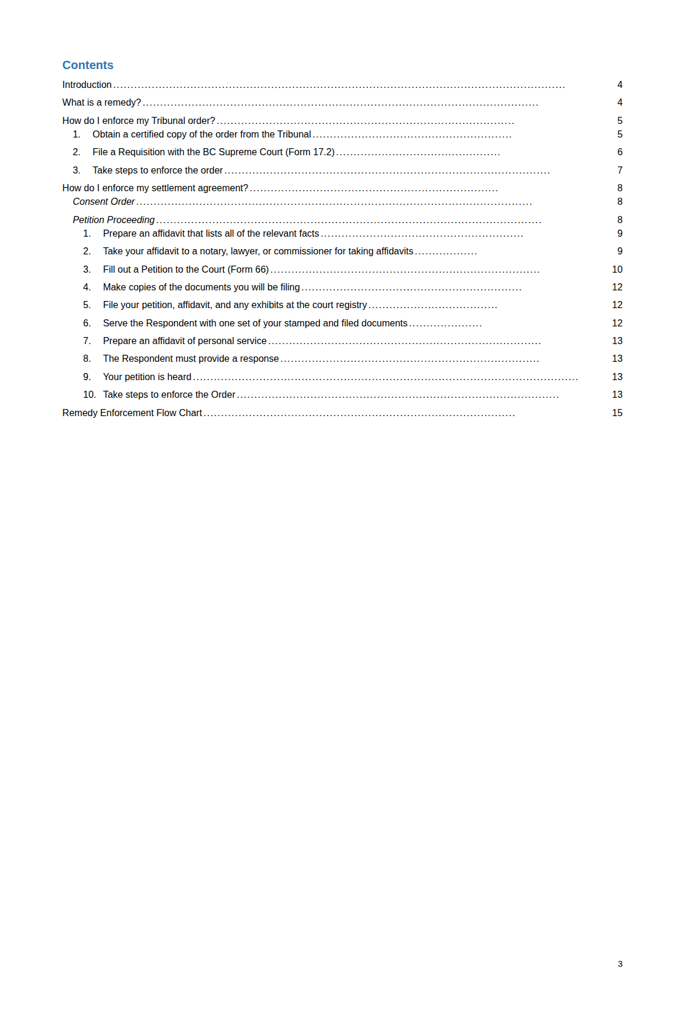Contents
Introduction ................................................................................................................................. 4
What is a remedy? ................................................................................................................. 4
How do I enforce my Tribunal order? ..................................................................................... 5
1. Obtain a certified copy of the order from the Tribunal ......................................................... 5
2. File a Requisition with the BC Supreme Court (Form 17.2) ............................................... 6
3. Take steps to enforce the order ............................................................................................. 7
How do I enforce my settlement agreement? ....................................................................... 8
Consent Order ................................................................................................................. 8
Petition Proceeding .............................................................................................................. 8
1. Prepare an affidavit that lists all of the relevant facts .......................................................... 9
2. Take your affidavit to a notary, lawyer, or commissioner for taking affidavits .................. 9
3. Fill out a Petition to the Court (Form 66) ............................................................................. 10
4. Make copies of the documents you will be filing ............................................................... 12
5. File your petition, affidavit, and any exhibits at the court registry ..................................... 12
6. Serve the Respondent with one set of your stamped and filed documents ..................... 12
7. Prepare an affidavit of personal service .............................................................................. 13
8. The Respondent must provide a response .......................................................................... 13
9. Your petition is heard .............................................................................................................. 13
10. Take steps to enforce the Order ............................................................................................ 13
Remedy Enforcement Flow Chart ......................................................................................... 15
3